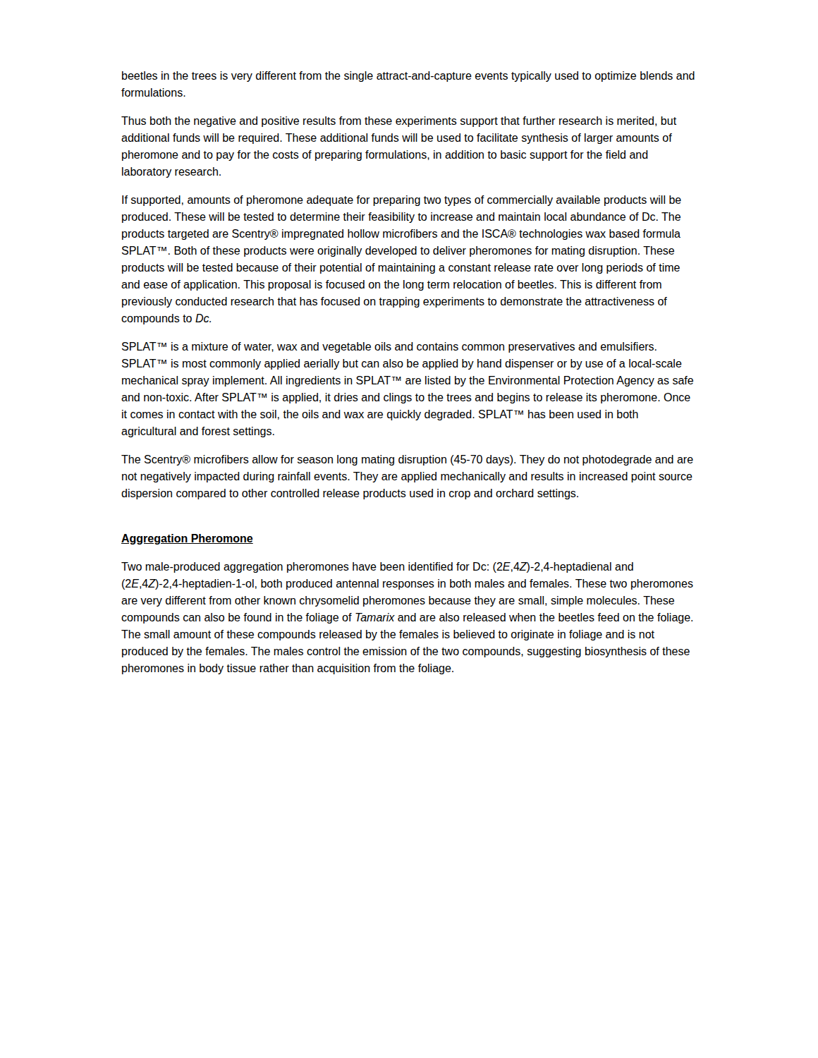beetles in the trees is very different from the single attract-and-capture events typically used to optimize blends and formulations.
Thus both the negative and positive results from these experiments support that further research is merited, but additional funds will be required. These additional funds will be used to facilitate synthesis of larger amounts of pheromone and to pay for the costs of preparing formulations, in addition to basic support for the field and laboratory research.
If supported, amounts of pheromone adequate for preparing two types of commercially available products will be produced. These will be tested to determine their feasibility to increase and maintain local abundance of Dc. The products targeted are Scentry® impregnated hollow microfibers and the ISCA® technologies wax based formula SPLAT™. Both of these products were originally developed to deliver pheromones for mating disruption. These products will be tested because of their potential of maintaining a constant release rate over long periods of time and ease of application. This proposal is focused on the long term relocation of beetles. This is different from previously conducted research that has focused on trapping experiments to demonstrate the attractiveness of compounds to Dc.
SPLAT™ is a mixture of water, wax and vegetable oils and contains common preservatives and emulsifiers. SPLAT™ is most commonly applied aerially but can also be applied by hand dispenser or by use of a local-scale mechanical spray implement. All ingredients in SPLAT™ are listed by the Environmental Protection Agency as safe and non-toxic. After SPLAT™ is applied, it dries and clings to the trees and begins to release its pheromone. Once it comes in contact with the soil, the oils and wax are quickly degraded. SPLAT™ has been used in both agricultural and forest settings.
The Scentry® microfibers allow for season long mating disruption (45-70 days). They do not photodegrade and are not negatively impacted during rainfall events. They are applied mechanically and results in increased point source dispersion compared to other controlled release products used in crop and orchard settings.
Aggregation Pheromone
Two male-produced aggregation pheromones have been identified for Dc: (2E,4Z)-2,4-heptadienal and (2E,4Z)-2,4-heptadien-1-ol, both produced antennal responses in both males and females. These two pheromones are very different from other known chrysomelid pheromones because they are small, simple molecules. These compounds can also be found in the foliage of Tamarix and are also released when the beetles feed on the foliage. The small amount of these compounds released by the females is believed to originate in foliage and is not produced by the females. The males control the emission of the two compounds, suggesting biosynthesis of these pheromones in body tissue rather than acquisition from the foliage.